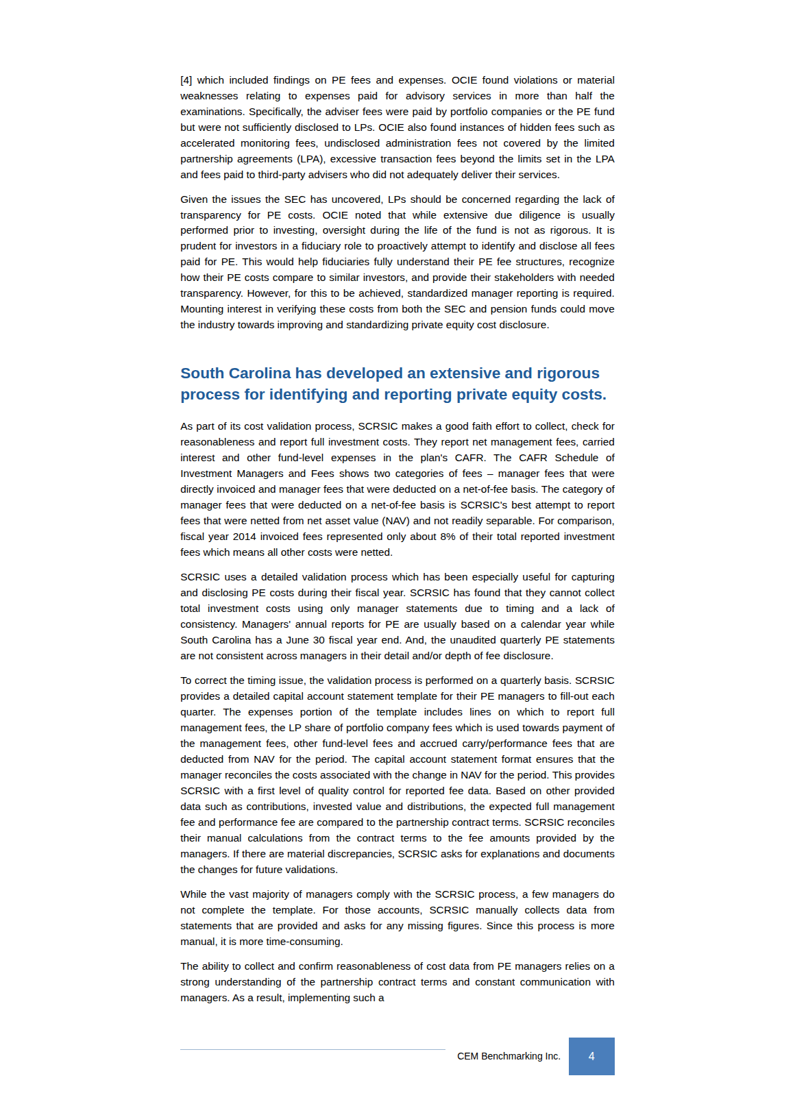[4] which included findings on PE fees and expenses. OCIE found violations or material weaknesses relating to expenses paid for advisory services in more than half the examinations. Specifically, the adviser fees were paid by portfolio companies or the PE fund but were not sufficiently disclosed to LPs. OCIE also found instances of hidden fees such as accelerated monitoring fees, undisclosed administration fees not covered by the limited partnership agreements (LPA), excessive transaction fees beyond the limits set in the LPA and fees paid to third-party advisers who did not adequately deliver their services.
Given the issues the SEC has uncovered, LPs should be concerned regarding the lack of transparency for PE costs. OCIE noted that while extensive due diligence is usually performed prior to investing, oversight during the life of the fund is not as rigorous. It is prudent for investors in a fiduciary role to proactively attempt to identify and disclose all fees paid for PE. This would help fiduciaries fully understand their PE fee structures, recognize how their PE costs compare to similar investors, and provide their stakeholders with needed transparency. However, for this to be achieved, standardized manager reporting is required. Mounting interest in verifying these costs from both the SEC and pension funds could move the industry towards improving and standardizing private equity cost disclosure.
South Carolina has developed an extensive and rigorous process for identifying and reporting private equity costs.
As part of its cost validation process, SCRSIC makes a good faith effort to collect, check for reasonableness and report full investment costs. They report net management fees, carried interest and other fund-level expenses in the plan's CAFR. The CAFR Schedule of Investment Managers and Fees shows two categories of fees – manager fees that were directly invoiced and manager fees that were deducted on a net-of-fee basis. The category of manager fees that were deducted on a net-of-fee basis is SCRSIC's best attempt to report fees that were netted from net asset value (NAV) and not readily separable. For comparison, fiscal year 2014 invoiced fees represented only about 8% of their total reported investment fees which means all other costs were netted.
SCRSIC uses a detailed validation process which has been especially useful for capturing and disclosing PE costs during their fiscal year. SCRSIC has found that they cannot collect total investment costs using only manager statements due to timing and a lack of consistency. Managers' annual reports for PE are usually based on a calendar year while South Carolina has a June 30 fiscal year end. And, the unaudited quarterly PE statements are not consistent across managers in their detail and/or depth of fee disclosure.
To correct the timing issue, the validation process is performed on a quarterly basis. SCRSIC provides a detailed capital account statement template for their PE managers to fill-out each quarter. The expenses portion of the template includes lines on which to report full management fees, the LP share of portfolio company fees which is used towards payment of the management fees, other fund-level fees and accrued carry/performance fees that are deducted from NAV for the period. The capital account statement format ensures that the manager reconciles the costs associated with the change in NAV for the period. This provides SCRSIC with a first level of quality control for reported fee data. Based on other provided data such as contributions, invested value and distributions, the expected full management fee and performance fee are compared to the partnership contract terms. SCRSIC reconciles their manual calculations from the contract terms to the fee amounts provided by the managers. If there are material discrepancies, SCRSIC asks for explanations and documents the changes for future validations.
While the vast majority of managers comply with the SCRSIC process, a few managers do not complete the template. For those accounts, SCRSIC manually collects data from statements that are provided and asks for any missing figures. Since this process is more manual, it is more time-consuming.
The ability to collect and confirm reasonableness of cost data from PE managers relies on a strong understanding of the partnership contract terms and constant communication with managers. As a result, implementing such a
CEM Benchmarking Inc.
4